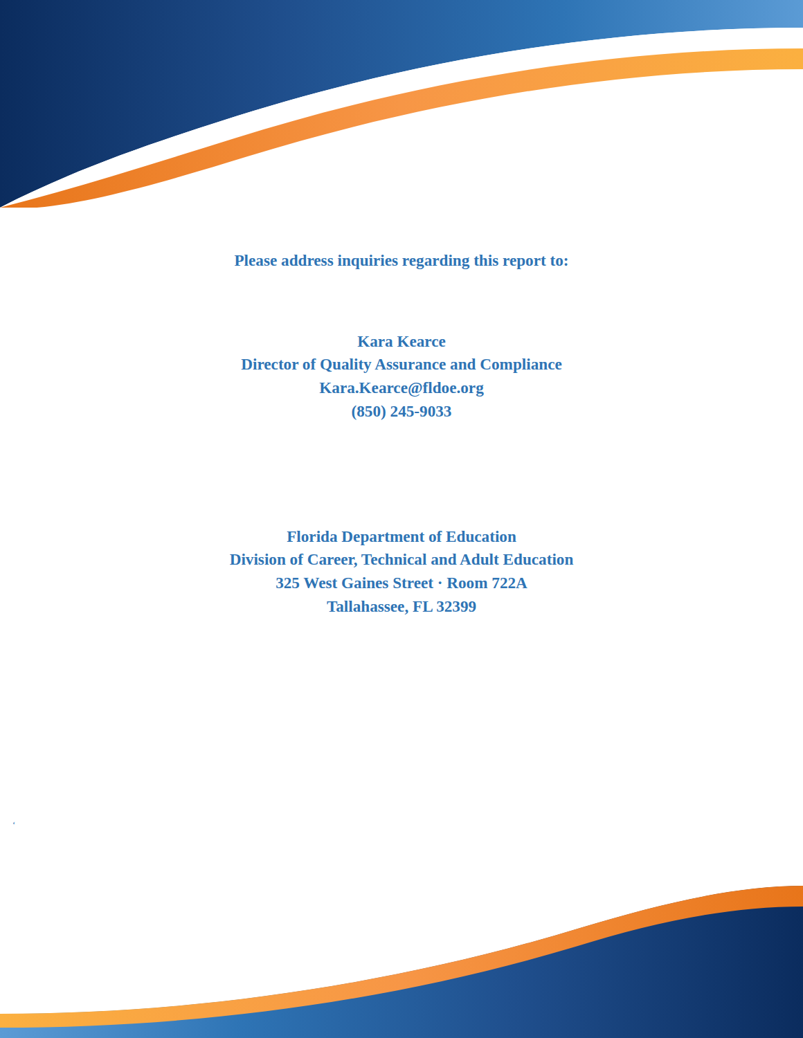‘
Please address inquiries regarding this report to:
Kara Kearce
Director of Quality Assurance and Compliance
Kara.Kearce@fldoe.org
(850) 245-9033
Florida Department of Education
Division of Career, Technical and Adult Education
325 West Gaines Street · Room 722A
Tallahassee, FL 32399